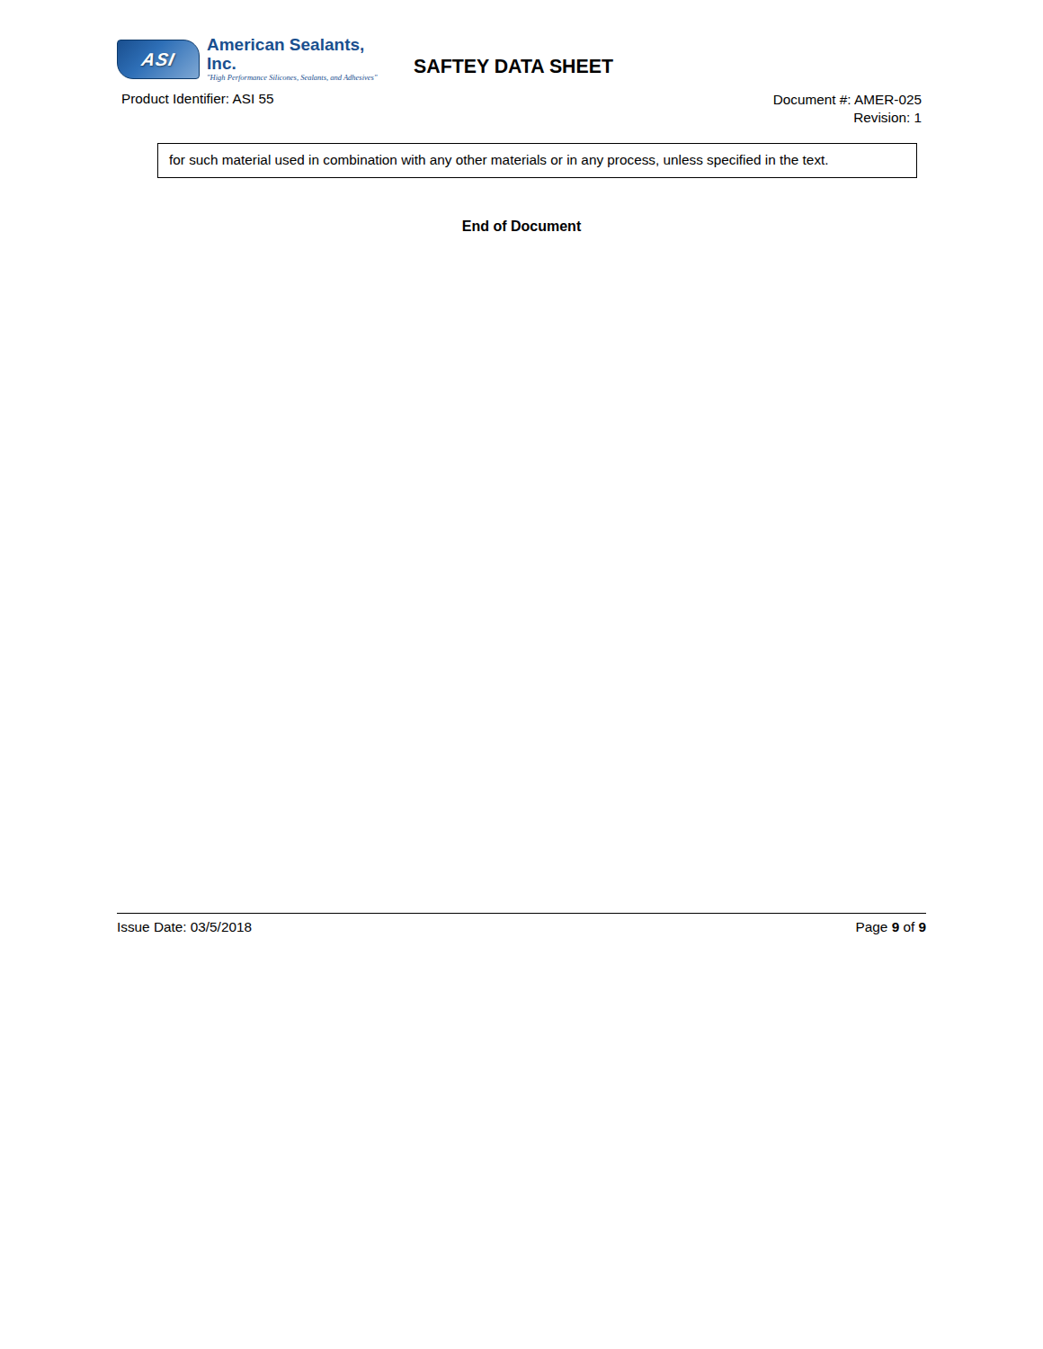American Sealants, Inc.
"High Performance Silicones, Sealants, and Adhesives"
SAFTEY DATA SHEET
Product Identifier: ASI 55
Document #: AMER-025
Revision: 1
for such material used in combination with any other materials or in any process, unless specified in the text.
End of Document
Issue Date: 03/5/2018
Page 9 of 9